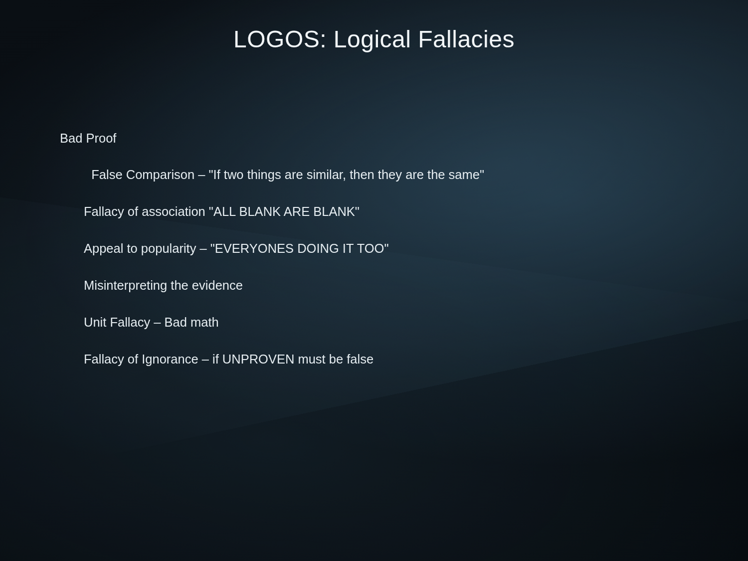LOGOS: Logical Fallacies
Bad Proof
False Comparison – "If two things are similar, then they are the same"
Fallacy of association "ALL BLANK ARE BLANK"
Appeal to popularity – "EVERYONES DOING IT TOO"
Misinterpreting the evidence
Unit Fallacy – Bad math
Fallacy of Ignorance – if UNPROVEN must be false